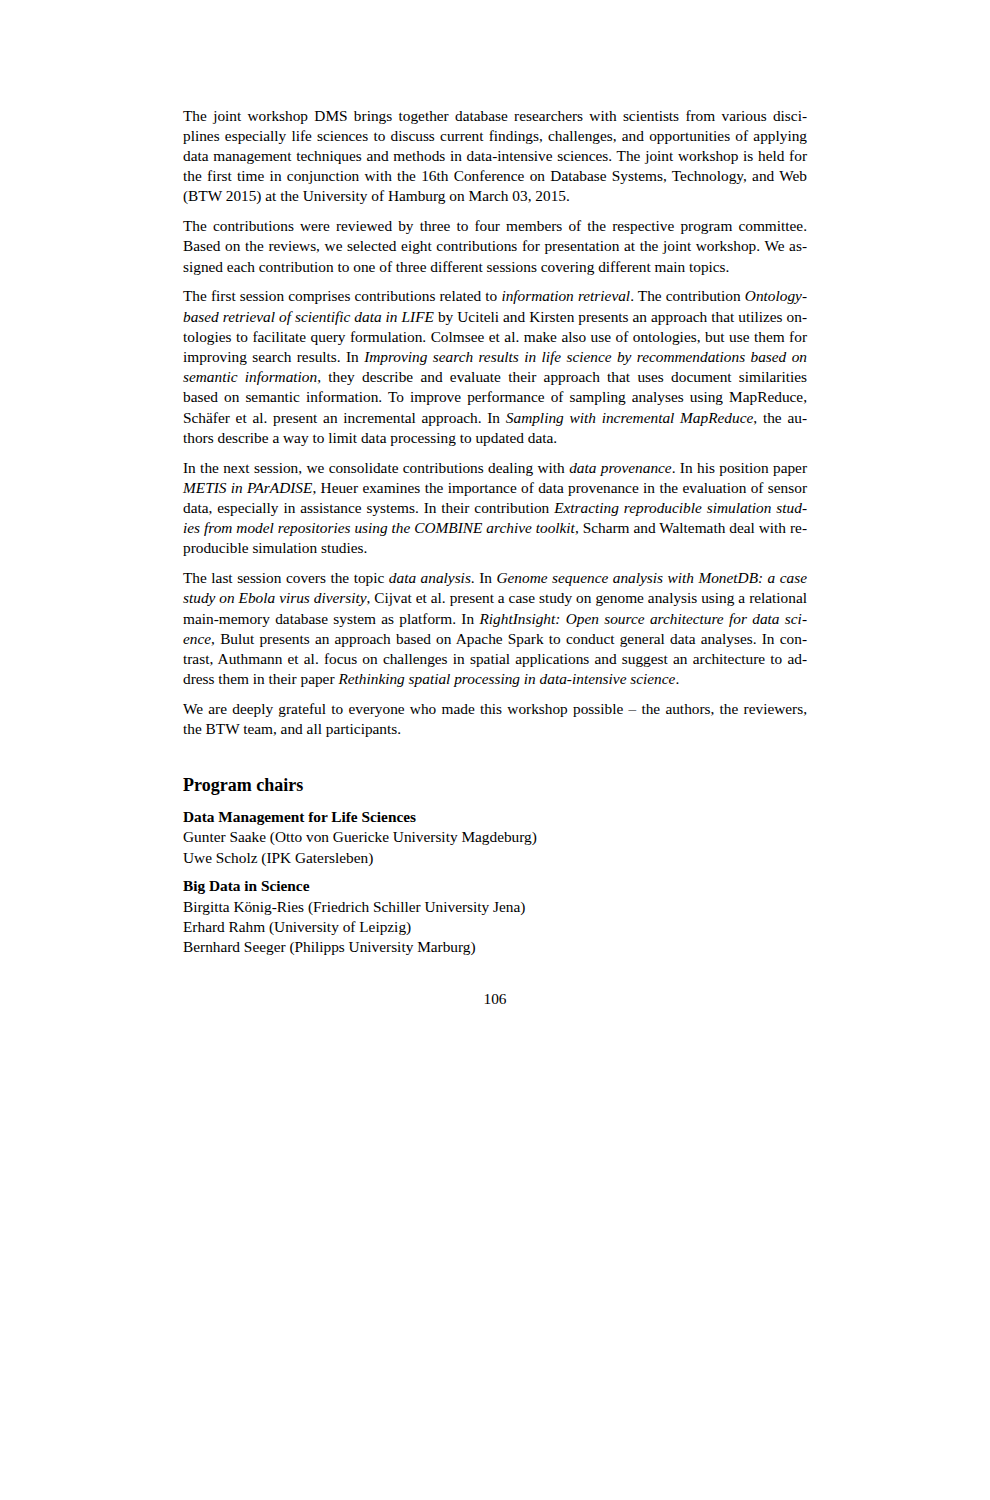The joint workshop DMS brings together database researchers with scientists from various disciplines especially life sciences to discuss current findings, challenges, and opportunities of applying data management techniques and methods in data-intensive sciences. The joint workshop is held for the first time in conjunction with the 16th Conference on Database Systems, Technology, and Web (BTW 2015) at the University of Hamburg on March 03, 2015.
The contributions were reviewed by three to four members of the respective program committee. Based on the reviews, we selected eight contributions for presentation at the joint workshop. We assigned each contribution to one of three different sessions covering different main topics.
The first session comprises contributions related to information retrieval. The contribution Ontology-based retrieval of scientific data in LIFE by Uciteli and Kirsten presents an approach that utilizes ontologies to facilitate query formulation. Colmsee et al. make also use of ontologies, but use them for improving search results. In Improving search results in life science by recommendations based on semantic information, they describe and evaluate their approach that uses document similarities based on semantic information. To improve performance of sampling analyses using MapReduce, Schäfer et al. present an incremental approach. In Sampling with incremental MapReduce, the authors describe a way to limit data processing to updated data.
In the next session, we consolidate contributions dealing with data provenance. In his position paper METIS in PArADISE, Heuer examines the importance of data provenance in the evaluation of sensor data, especially in assistance systems. In their contribution Extracting reproducible simulation studies from model repositories using the COMBINE archive toolkit, Scharm and Waltemath deal with reproducible simulation studies.
The last session covers the topic data analysis. In Genome sequence analysis with MonetDB: a case study on Ebola virus diversity, Cijvat et al. present a case study on genome analysis using a relational main-memory database system as platform. In RightInsight: Open source architecture for data science, Bulut presents an approach based on Apache Spark to conduct general data analyses. In contrast, Authmann et al. focus on challenges in spatial applications and suggest an architecture to address them in their paper Rethinking spatial processing in data-intensive science.
We are deeply grateful to everyone who made this workshop possible – the authors, the reviewers, the BTW team, and all participants.
Program chairs
Data Management for Life Sciences Gunter Saake (Otto von Guericke University Magdeburg) Uwe Scholz (IPK Gatersleben)
Big Data in Science Birgitta König-Ries (Friedrich Schiller University Jena) Erhard Rahm (University of Leipzig) Bernhard Seeger (Philipps University Marburg)
106